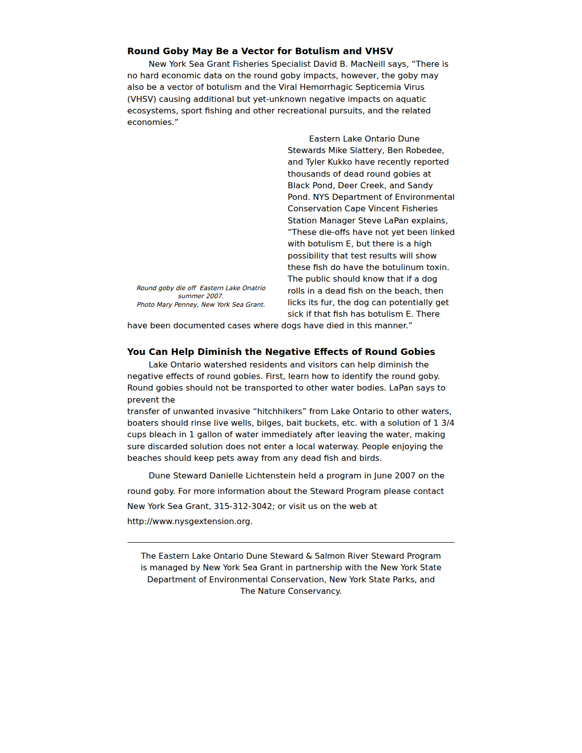Round Goby May Be a Vector for Botulism and VHSV
New York Sea Grant Fisheries Specialist David B. MacNeill says, “There is no hard economic data on the round goby impacts, however, the goby may also be a vector of botulism and the Viral Hemorrhagic Septicemia Virus (VHSV) causing additional but yet-unknown negative impacts on aquatic ecosystems, sport fishing and other recreational pursuits, and the related economies.”
Round goby die off Eastern Lake Onatrio summer 2007.
Photo Mary Penney, New York Sea Grant.
Eastern Lake Ontario Dune Stewards Mike Slattery, Ben Robedee, and Tyler Kukko have recently reported thousands of dead round gobies at Black Pond, Deer Creek, and Sandy Pond. NYS Department of Environmental Conservation Cape Vincent Fisheries Station Manager Steve LaPan explains, “These die-offs have not yet been linked with botulism E, but there is a high possibility that test results will show these fish do have the botulinum toxin. The public should know that if a dog rolls in a dead fish on the beach, then licks its fur, the dog can potentially get sick if that fish has botulism E. There have been documented cases where dogs have died in this manner.”
You Can Help Diminish the Negative Effects of Round Gobies
Lake Ontario watershed residents and visitors can help diminish the negative effects of round gobies. First, learn how to identify the round goby. Round gobies should not be transported to other water bodies. LaPan says to prevent the
transfer of unwanted invasive “hitchhikers” from Lake Ontario to other waters, boaters should rinse live wells, bilges, bait buckets, etc. with a solution of 1 3/4 cups bleach in 1 gallon of water immediately after leaving the water, making sure discarded solution does not enter a local waterway. People enjoying the beaches should keep pets away from any dead fish and birds.
Dune Steward Danielle Lichtenstein held a program in June 2007 on the round goby. For more information about the Steward Program please contact New York Sea Grant, 315-312-3042; or visit us on the web at http://www.nysgextension.org.
The Eastern Lake Ontario Dune Steward & Salmon River Steward Program is managed by New York Sea Grant in partnership with the New York State Department of Environmental Conservation, New York State Parks, and The Nature Conservancy.